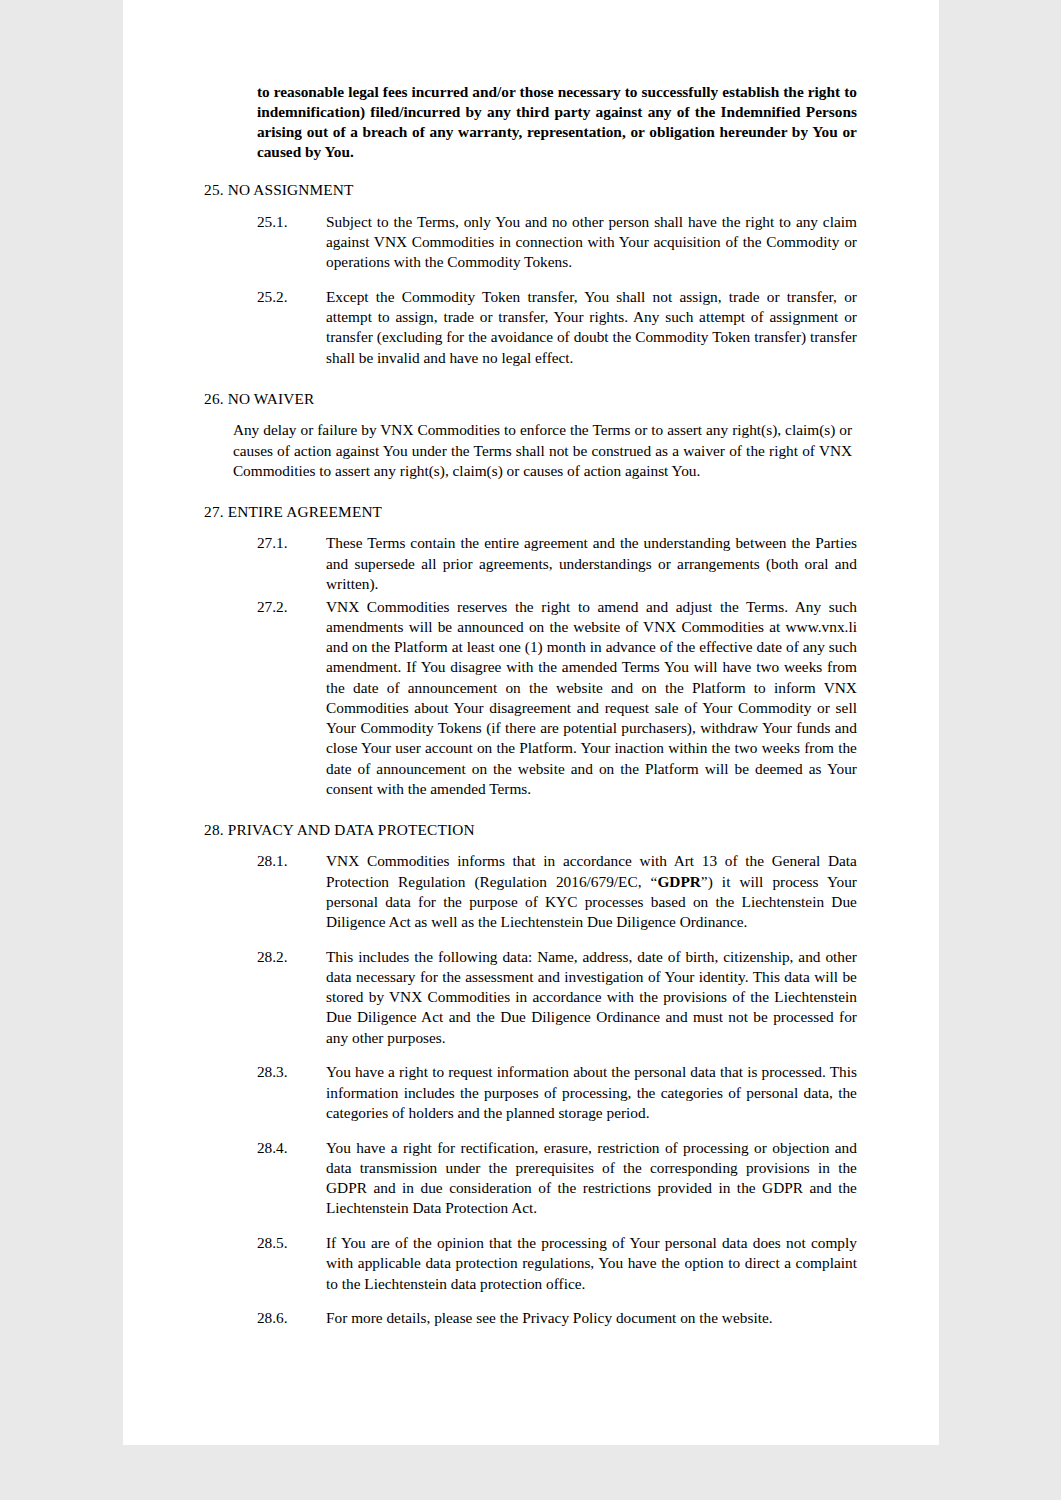to reasonable legal fees incurred and/or those necessary to successfully establish the right to indemnification) filed/incurred by any third party against any of the Indemnified Persons arising out of a breach of any warranty, representation, or obligation hereunder by You or caused by You.
25. No Assignment
25.1. Subject to the Terms, only You and no other person shall have the right to any claim against VNX Commodities in connection with Your acquisition of the Commodity or operations with the Commodity Tokens.
25.2. Except the Commodity Token transfer, You shall not assign, trade or transfer, or attempt to assign, trade or transfer, Your rights. Any such attempt of assignment or transfer (excluding for the avoidance of doubt the Commodity Token transfer) transfer shall be invalid and have no legal effect.
26. No Waiver
Any delay or failure by VNX Commodities to enforce the Terms or to assert any right(s), claim(s) or causes of action against You under the Terms shall not be construed as a waiver of the right of VNX Commodities to assert any right(s), claim(s) or causes of action against You.
27. Entire Agreement
27.1. These Terms contain the entire agreement and the understanding between the Parties and supersede all prior agreements, understandings or arrangements (both oral and written).
27.2. VNX Commodities reserves the right to amend and adjust the Terms. Any such amendments will be announced on the website of VNX Commodities at www.vnx.li and on the Platform at least one (1) month in advance of the effective date of any such amendment. If You disagree with the amended Terms You will have two weeks from the date of announcement on the website and on the Platform to inform VNX Commodities about Your disagreement and request sale of Your Commodity or sell Your Commodity Tokens (if there are potential purchasers), withdraw Your funds and close Your user account on the Platform. Your inaction within the two weeks from the date of announcement on the website and on the Platform will be deemed as Your consent with the amended Terms.
28. Privacy and Data Protection
28.1. VNX Commodities informs that in accordance with Art 13 of the General Data Protection Regulation (Regulation 2016/679/EC, “GDPR”) it will process Your personal data for the purpose of KYC processes based on the Liechtenstein Due Diligence Act as well as the Liechtenstein Due Diligence Ordinance.
28.2. This includes the following data: Name, address, date of birth, citizenship, and other data necessary for the assessment and investigation of Your identity. This data will be stored by VNX Commodities in accordance with the provisions of the Liechtenstein Due Diligence Act and the Due Diligence Ordinance and must not be processed for any other purposes.
28.3. You have a right to request information about the personal data that is processed. This information includes the purposes of processing, the categories of personal data, the categories of holders and the planned storage period.
28.4. You have a right for rectification, erasure, restriction of processing or objection and data transmission under the prerequisites of the corresponding provisions in the GDPR and in due consideration of the restrictions provided in the GDPR and the Liechtenstein Data Protection Act.
28.5. If You are of the opinion that the processing of Your personal data does not comply with applicable data protection regulations, You have the option to direct a complaint to the Liechtenstein data protection office.
28.6. For more details, please see the Privacy Policy document on the website.